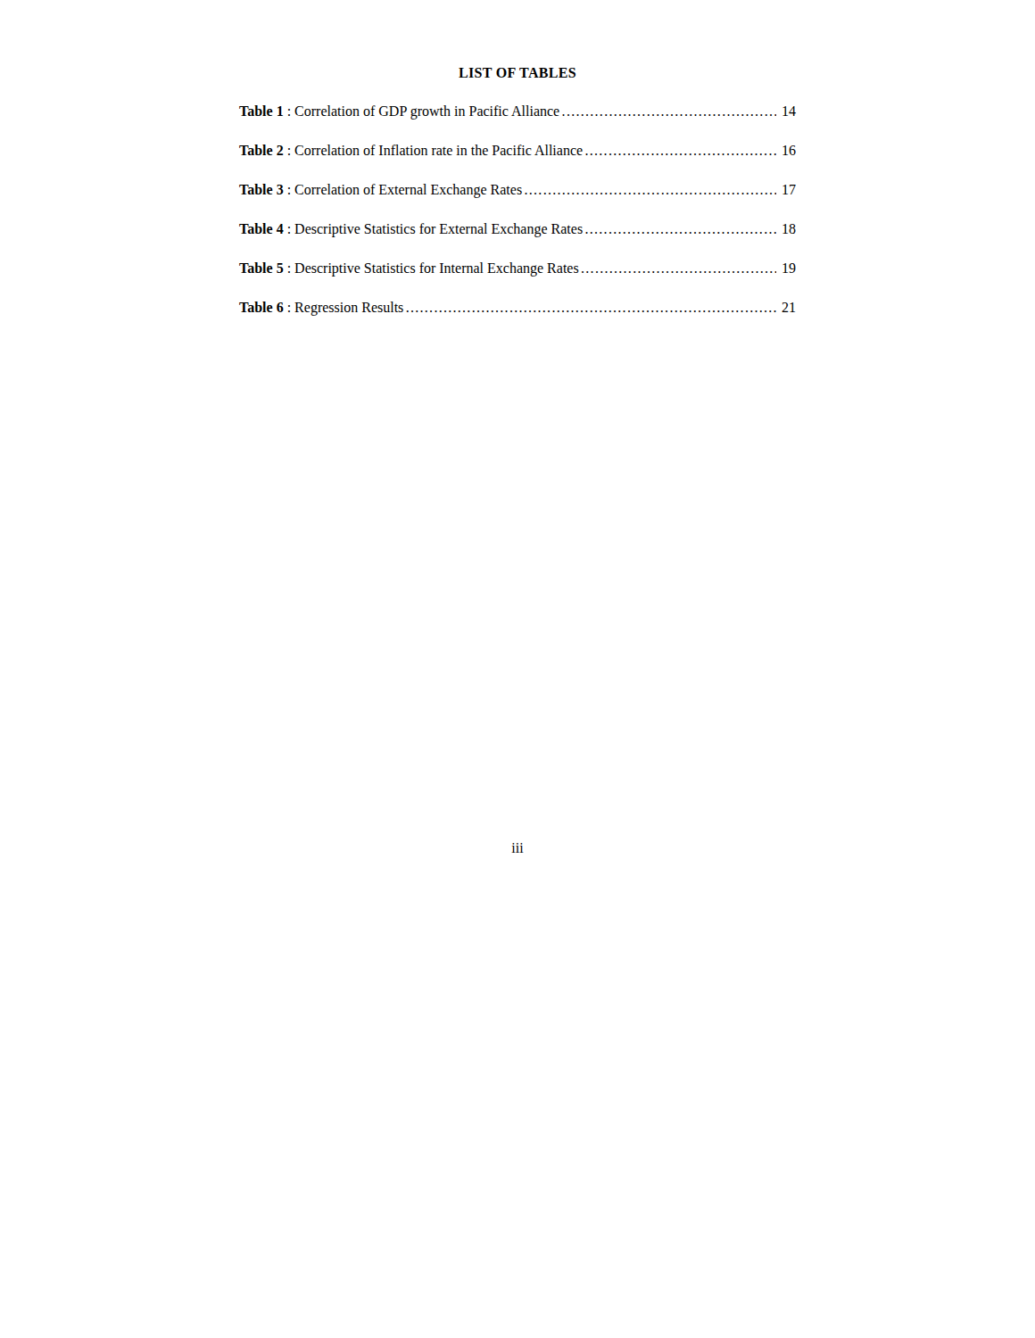LIST OF TABLES
Table 1: Correlation of GDP growth in Pacific Alliance ................................................................................................................................................................. 14
Table 2: Correlation of Inflation rate in the Pacific Alliance ................................................................................................................................................................. 16
Table 3: Correlation of External Exchange Rates ................................................................................................................................................................. 17
Table 4: Descriptive Statistics for External Exchange Rates ................................................................................................................................................................. 18
Table 5: Descriptive Statistics for Internal Exchange Rates ................................................................................................................................................................. 19
Table 6: Regression Results ................................................................................................................................................................. 21
iii